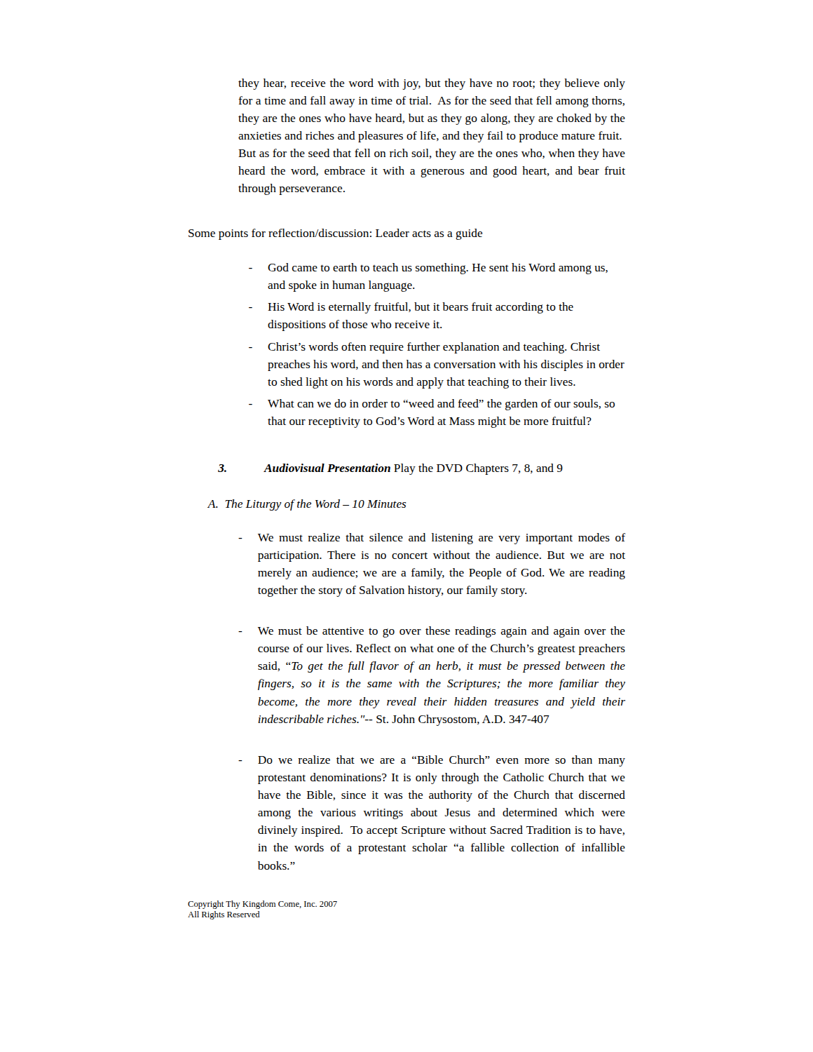they hear, receive the word with joy, but they have no root; they believe only for a time and fall away in time of trial. As for the seed that fell among thorns, they are the ones who have heard, but as they go along, they are choked by the anxieties and riches and pleasures of life, and they fail to produce mature fruit. But as for the seed that fell on rich soil, they are the ones who, when they have heard the word, embrace it with a generous and good heart, and bear fruit through perseverance.
Some points for reflection/discussion: Leader acts as a guide
God came to earth to teach us something. He sent his Word among us, and spoke in human language.
His Word is eternally fruitful, but it bears fruit according to the dispositions of those who receive it.
Christ’s words often require further explanation and teaching. Christ preaches his word, and then has a conversation with his disciples in order to shed light on his words and apply that teaching to their lives.
What can we do in order to “weed and feed” the garden of our souls, so that our receptivity to God’s Word at Mass might be more fruitful?
3. Audiovisual Presentation Play the DVD Chapters 7, 8, and 9
A. The Liturgy of the Word – 10 Minutes
We must realize that silence and listening are very important modes of participation. There is no concert without the audience. But we are not merely an audience; we are a family, the People of God. We are reading together the story of Salvation history, our family story.
We must be attentive to go over these readings again and again over the course of our lives. Reflect on what one of the Church’s greatest preachers said, “To get the full flavor of an herb, it must be pressed between the fingers, so it is the same with the Scriptures; the more familiar they become, the more they reveal their hidden treasures and yield their indescribable riches."-- St. John Chrysostom, A.D. 347-407
Do we realize that we are a “Bible Church” even more so than many protestant denominations? It is only through the Catholic Church that we have the Bible, since it was the authority of the Church that discerned among the various writings about Jesus and determined which were divinely inspired. To accept Scripture without Sacred Tradition is to have, in the words of a protestant scholar “a fallible collection of infallible books.”
Copyright Thy Kingdom Come, Inc. 2007
All Rights Reserved